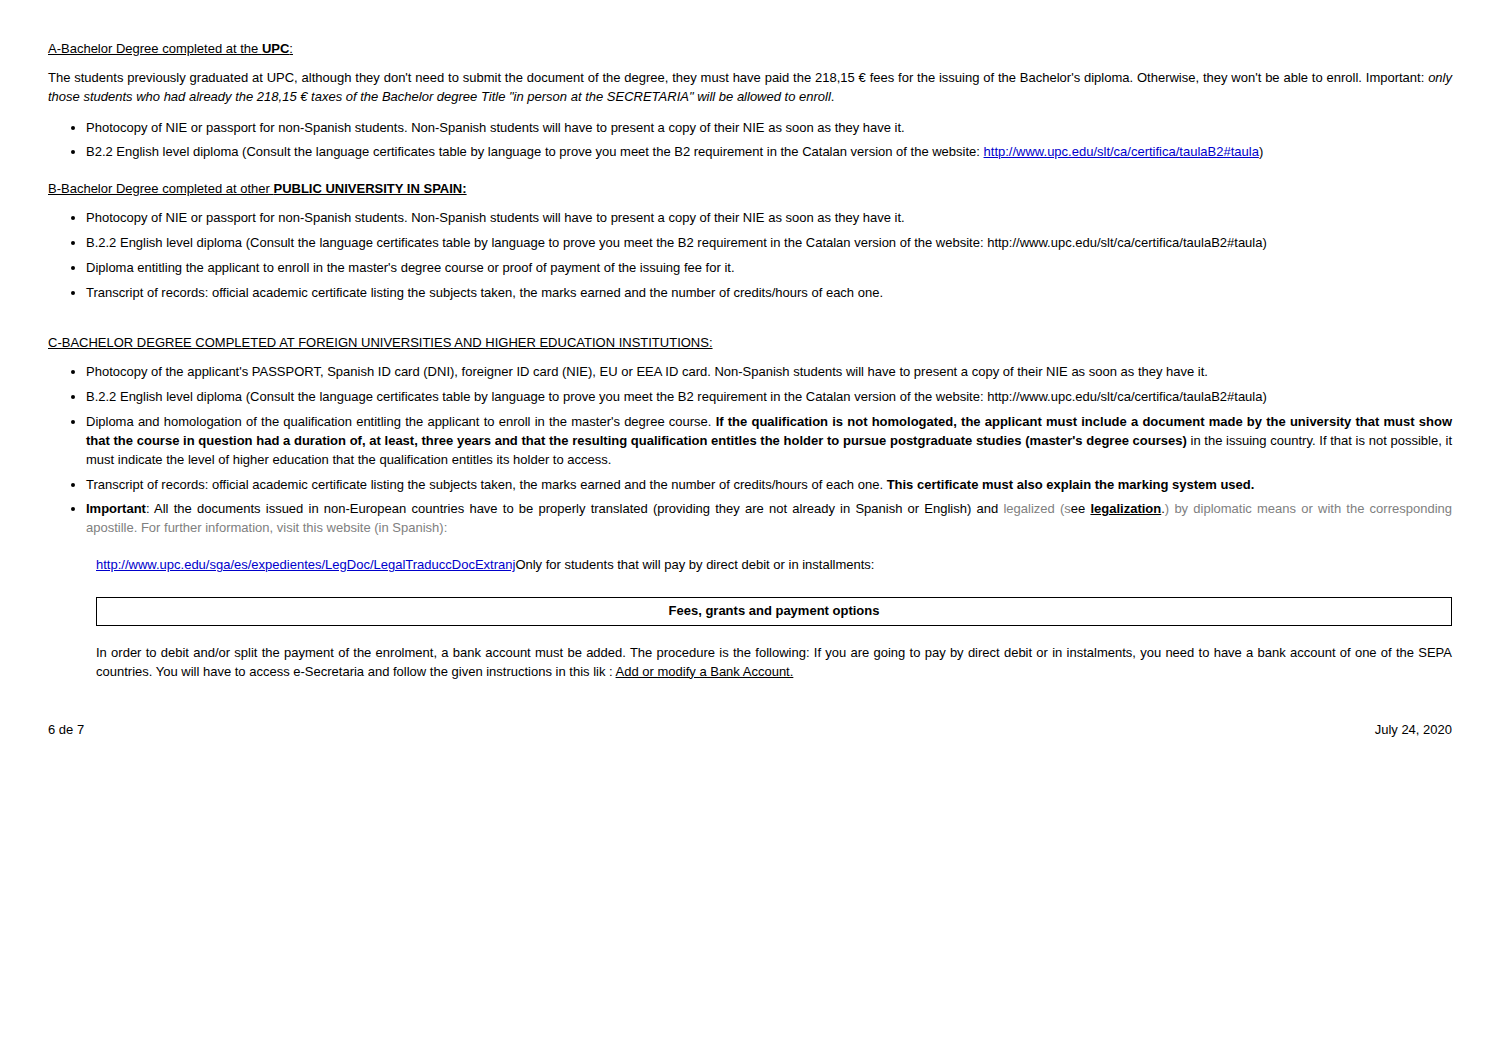A-Bachelor Degree completed at the UPC:
The students previously graduated at UPC, although they don't need to submit the document of the degree, they must have paid the 218,15 € fees for the issuing of the Bachelor's diploma. Otherwise, they won't be able to enroll. Important: only those students who had already the 218,15 € taxes of the Bachelor degree Title "in person at the SECRETARIA" will be allowed to enroll.
Photocopy of NIE or passport for non-Spanish students. Non-Spanish students will have to present a copy of their NIE as soon as they have it.
B2.2 English level diploma (Consult the language certificates table by language to prove you meet the B2 requirement in the Catalan version of the website: http://www.upc.edu/slt/ca/certifica/taulaB2#taula)
B-Bachelor Degree completed at other PUBLIC UNIVERSITY IN SPAIN:
Photocopy of NIE or passport for non-Spanish students. Non-Spanish students will have to present a copy of their NIE as soon as they have it.
B.2.2 English level diploma (Consult the language certificates table by language to prove you meet the B2 requirement in the Catalan version of the website: http://www.upc.edu/slt/ca/certifica/taulaB2#taula)
Diploma entitling the applicant to enroll in the master's degree course or proof of payment of the issuing fee for it.
Transcript of records: official academic certificate listing the subjects taken, the marks earned and the number of credits/hours of each one.
C-BACHELOR DEGREE COMPLETED AT FOREIGN UNIVERSITIES AND HIGHER EDUCATION INSTITUTIONS:
Photocopy of the applicant's PASSPORT, Spanish ID card (DNI), foreigner ID card (NIE), EU or EEA ID card. Non-Spanish students will have to present a copy of their NIE as soon as they have it.
B.2.2 English level diploma (Consult the language certificates table by language to prove you meet the B2 requirement in the Catalan version of the website: http://www.upc.edu/slt/ca/certifica/taulaB2#taula)
Diploma and homologation of the qualification entitling the applicant to enroll in the master's degree course. If the qualification is not homologated, the applicant must include a document made by the university that must show that the course in question had a duration of, at least, three years and that the resulting qualification entitles the holder to pursue postgraduate studies (master's degree courses) in the issuing country. If that is not possible, it must indicate the level of higher education that the qualification entitles its holder to access.
Transcript of records: official academic certificate listing the subjects taken, the marks earned and the number of credits/hours of each one. This certificate must also explain the marking system used.
Important: All the documents issued in non-European countries have to be properly translated (providing they are not already in Spanish or English) and legalized (see legalization.) by diplomatic means or with the corresponding apostille. For further information, visit this website (in Spanish):
http://www.upc.edu/sga/es/expedientes/LegDoc/LegalTraduccDocExtranj Only for students that will pay by direct debit or in installments:
Fees, grants and payment options
In order to debit and/or split the payment of the enrolment, a bank account must be added. The procedure is the following: If you are going to pay by direct debit or in instalments, you need to have a bank account of one of the SEPA countries. You will have to access e-Secretaria and follow the given instructions in this lik : Add or modify a Bank Account.
6 de 7 July 24, 2020